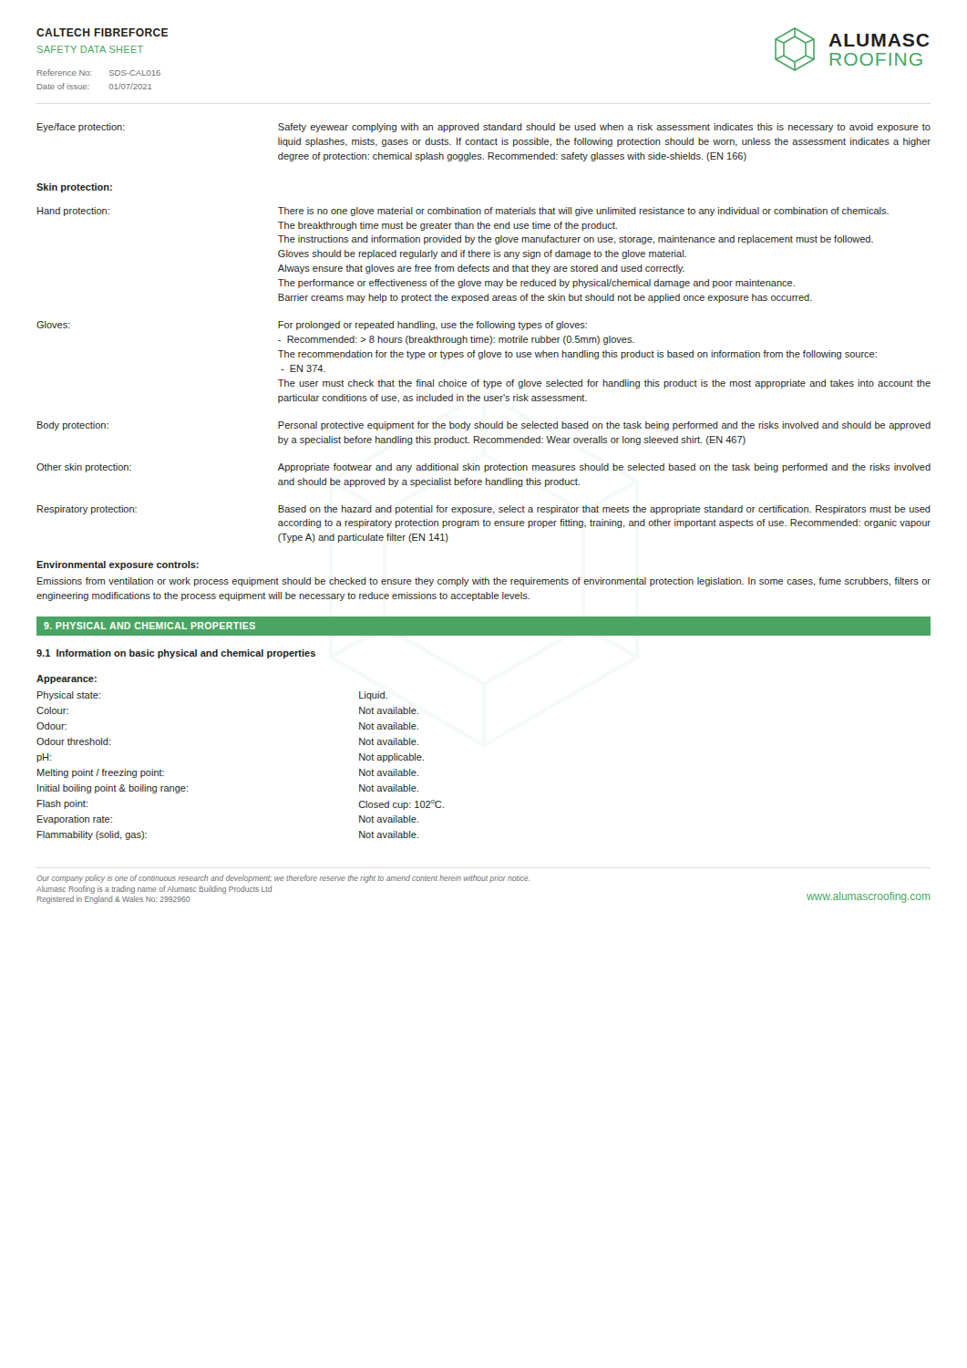CALTECH FIBREFORCE
SAFETY DATA SHEET
| Reference No: | SDS-CAL016 |
| Date of issue: | 01/07/2021 |
ALUMASC ROOFING
| Eye/face protection: | Safety eyewear complying with an approved standard should be used when a risk assessment indicates this is necessary to avoid exposure to liquid splashes, mists, gases or dusts. If contact is possible, the following protection should be worn, unless the assessment indicates a higher degree of protection: chemical splash goggles. Recommended: safety glasses with side-shields. (EN 166) |
Skin protection:
| Hand protection: | There is no one glove material or combination of materials that will give unlimited resistance to any individual or combination of chemicals. The breakthrough time must be greater than the end use time of the product. The instructions and information provided by the glove manufacturer on use, storage, maintenance and replacement must be followed. Gloves should be replaced regularly and if there is any sign of damage to the glove material. Always ensure that gloves are free from defects and that they are stored and used correctly. The performance or effectiveness of the glove may be reduced by physical/chemical damage and poor maintenance. Barrier creams may help to protect the exposed areas of the skin but should not be applied once exposure has occurred. |
| Gloves: | For prolonged or repeated handling, use the following types of gloves: - Recommended: > 8 hours (breakthrough time): motrile rubber (0.5mm) gloves. The recommendation for the type or types of glove to use when handling this product is based on information from the following source: - EN 374. The user must check that the final choice of type of glove selected for handling this product is the most appropriate and takes into account the particular conditions of use, as included in the user's risk assessment. |
| Body protection: | Personal protective equipment for the body should be selected based on the task being performed and the risks involved and should be approved by a specialist before handling this product. Recommended: Wear overalls or long sleeved shirt. (EN 467) |
| Other skin protection: | Appropriate footwear and any additional skin protection measures should be selected based on the task being performed and the risks involved and should be approved by a specialist before handling this product. |
| Respiratory protection: | Based on the hazard and potential for exposure, select a respirator that meets the appropriate standard or certification. Respirators must be used according to a respiratory protection program to ensure proper fitting, training, and other important aspects of use. Recommended: organic vapour (Type A) and particulate filter (EN 141) |
Environmental exposure controls:
Emissions from ventilation or work process equipment should be checked to ensure they comply with the requirements of environmental protection legislation. In some cases, fume scrubbers, filters or engineering modifications to the process equipment will be necessary to reduce emissions to acceptable levels.
9. PHYSICAL AND CHEMICAL PROPERTIES
9.1 Information on basic physical and chemical properties
Appearance:
| Physical state: | Liquid. |
| Colour: | Not available. |
| Odour: | Not available. |
| Odour threshold: | Not available. |
| pH: | Not applicable. |
| Melting point / freezing point: | Not available. |
| Initial boiling point & boiling range: | Not available. |
| Flash point: | Closed cup: 102 o C. |
| Evaporation rate: | Not available. |
| Flammability (solid, gas): | Not available. |
Our company policy is one of continuous research and development; we therefore reserve the right to amend content herein without prior notice.
Alumasc Roofing is a trading name of Alumasc Building Products Ltd
Registered in England & Wales No: 2992960
www.alumascroofing.com